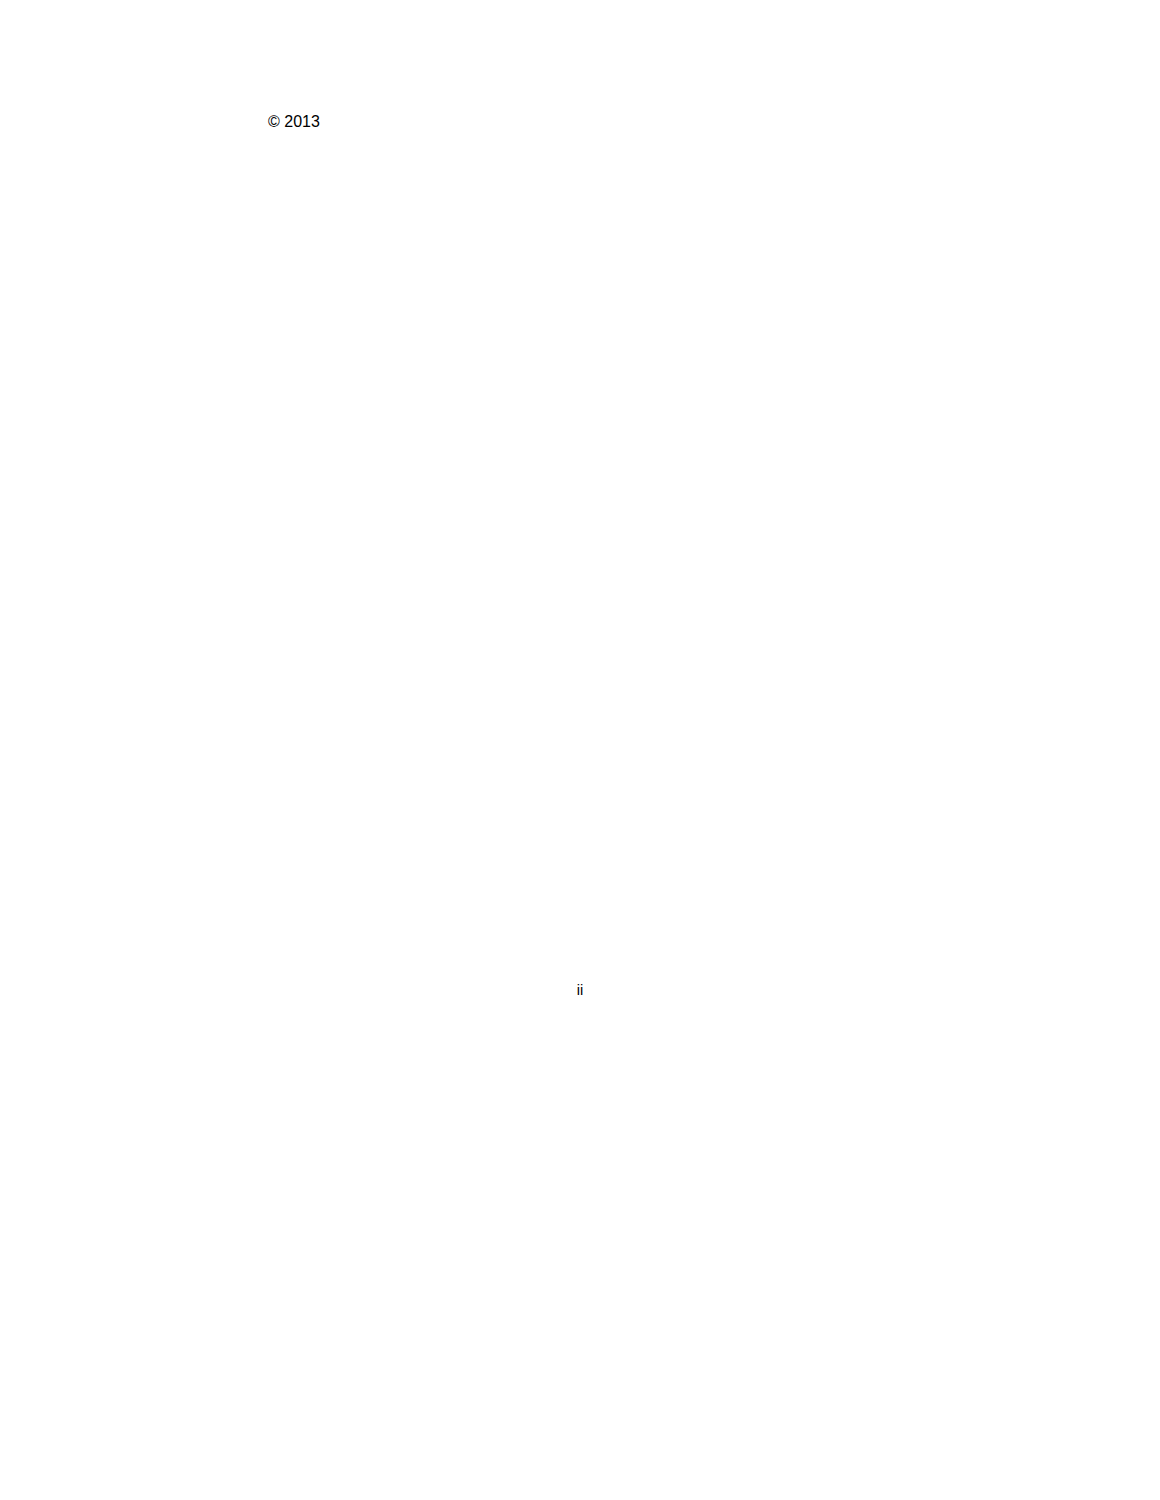© 2013
ii